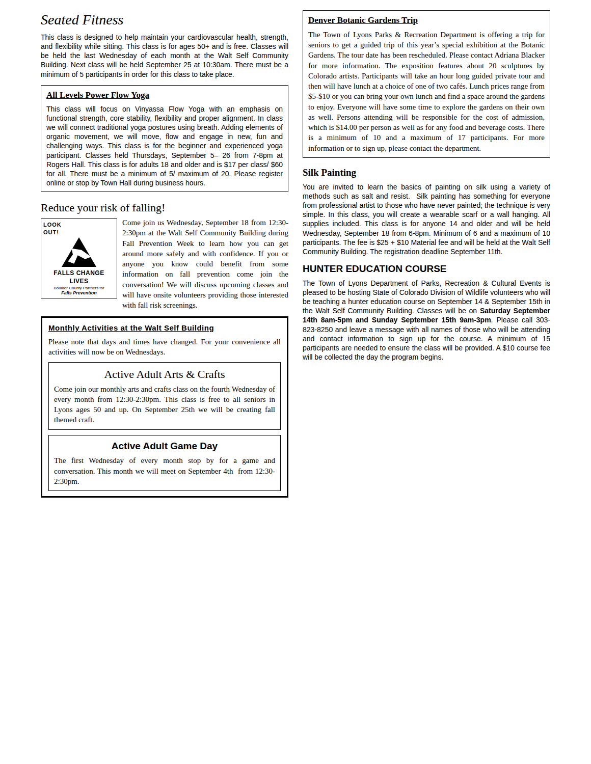Seated Fitness
This class is designed to help maintain your cardiovascular health, strength, and flexibility while sitting. This class is for ages 50+ and is free. Classes will be held the last Wednesday of each month at the Walt Self Community Building. Next class will be held September 25 at 10:30am. There must be a minimum of 5 participants in order for this class to take place.
All Levels Power Flow Yoga
This class will focus on Vinyassa Flow Yoga with an emphasis on functional strength, core stability, flexibility and proper alignment. In class we will connect traditional yoga postures using breath. Adding elements of organic movement, we will move, flow and engage in new, fun and challenging ways. This class is for the beginner and experienced yoga participant. Classes held Thursdays, September 5– 26 from 7-8pm at Rogers Hall. This class is for adults 18 and older and is $17 per class/ $60 for all. There must be a minimum of 5/ maximum of 20. Please register online or stop by Town Hall during business hours.
Reduce your risk of falling!
LOOK
OUT!
FALLS CHANGE LIVES
Boulder County Partners for
Falls Prevention
Come join us Wednesday, September 18 from 12:30-2:30pm at the Walt Self Community Building during Fall Prevention Week to learn how you can get around more safely and with confidence. If you or anyone you know could benefit from some information on fall prevention come join the conversation! We will discuss upcoming classes and will have onsite volunteers providing those interested with fall risk screenings.
Monthly Activities at the Walt Self Building
Please note that days and times have changed. For your convenience all activities will now be on Wednesdays.
Active Adult Arts & Crafts
Come join our monthly arts and crafts class on the fourth Wednesday of every month from 12:30-2:30pm. This class is free to all seniors in Lyons ages 50 and up. On September 25th we will be creating fall themed craft.
Active Adult Game Day
The first Wednesday of every month stop by for a game and conversation. This month we will meet on September 4th from 12:30-2:30pm.
Denver Botanic Gardens Trip
The Town of Lyons Parks & Recreation Department is offering a trip for seniors to get a guided trip of this year’s special exhibition at the Botanic Gardens. The tour date has been rescheduled. Please contact Adriana Blacker for more information. The exposition features about 20 sculptures by Colorado artists. Participants will take an hour long guided private tour and then will have lunch at a choice of one of two cafés. Lunch prices range from $5-$10 or you can bring your own lunch and find a space around the gardens to enjoy. Everyone will have some time to explore the gardens on their own as well. Persons attending will be responsible for the cost of admission, which is $14.00 per person as well as for any food and beverage costs. There is a minimum of 10 and a maximum of 17 participants. For more information or to sign up, please contact the department.
Silk Painting
You are invited to learn the basics of painting on silk using a variety of methods such as salt and resist. Silk painting has something for everyone from professional artist to those who have never painted; the technique is very simple. In this class, you will create a wearable scarf or a wall hanging. All supplies included. This class is for anyone 14 and older and will be held Wednesday, September 18 from 6-8pm. Minimum of 6 and a maximum of 10 participants. The fee is $25 + $10 Material fee and will be held at the Walt Self Community Building. The registration deadline September 11th.
HUNTER EDUCATION COURSE
The Town of Lyons Department of Parks, Recreation & Cultural Events is pleased to be hosting State of Colorado Division of Wildlife volunteers who will be teaching a hunter education course on September 14 & September 15th in the Walt Self Community Building. Classes will be on Saturday September 14th 8am-5pm and Sunday September 15th 9am-3pm. Please call 303-823-8250 and leave a message with all names of those who will be attending and contact information to sign up for the course. A minimum of 15 participants are needed to ensure the class will be provided. A $10 course fee will be collected the day the program begins.